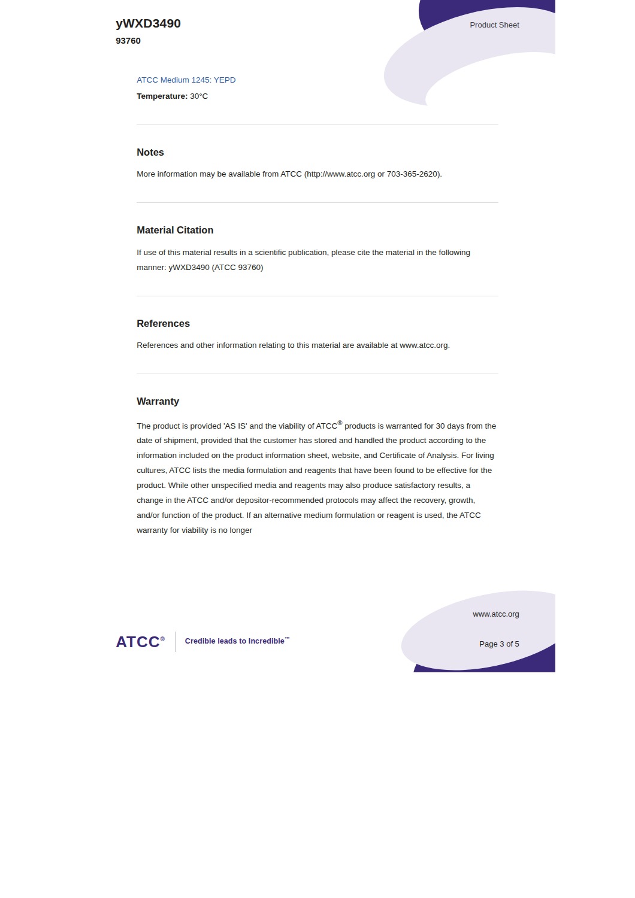yWXD3490
93760
Product Sheet
ATCC Medium 1245: YEPD
Temperature: 30°C
Notes
More information may be available from ATCC (http://www.atcc.org or 703-365-2620).
Material Citation
If use of this material results in a scientific publication, please cite the material in the following manner: yWXD3490 (ATCC 93760)
References
References and other information relating to this material are available at www.atcc.org.
Warranty
The product is provided 'AS IS' and the viability of ATCC® products is warranted for 30 days from the date of shipment, provided that the customer has stored and handled the product according to the information included on the product information sheet, website, and Certificate of Analysis. For living cultures, ATCC lists the media formulation and reagents that have been found to be effective for the product. While other unspecified media and reagents may also produce satisfactory results, a change in the ATCC and/or depositor-recommended protocols may affect the recovery, growth, and/or function of the product. If an alternative medium formulation or reagent is used, the ATCC warranty for viability is no longer
ATCC®
Credible leads to Incredible™
www.atcc.org
Page 3 of 5